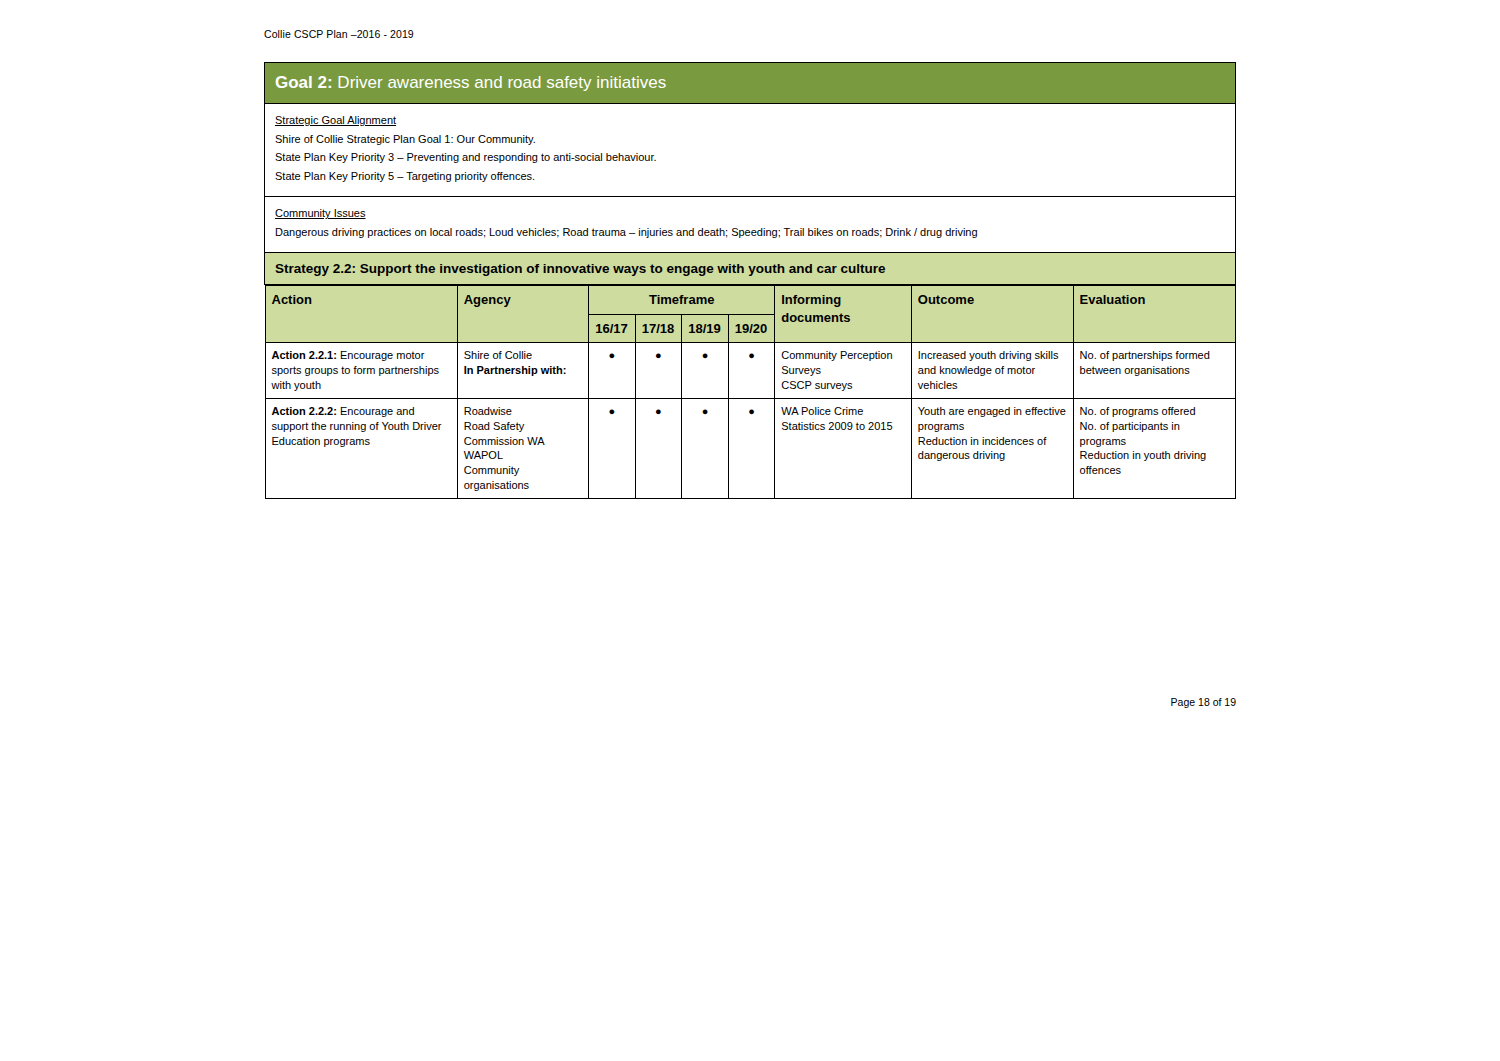Collie CSCP Plan –2016 - 2019
| Goal 2: Driver awareness and road safety initiatives |
| Strategic Goal Alignment Shire of Collie Strategic Plan Goal 1: Our Community. State Plan Key Priority 3 – Preventing and responding to anti-social behaviour. State Plan Key Priority 5 – Targeting priority offences. |
| Community Issues Dangerous driving practices on local roads; Loud vehicles; Road trauma – injuries and death; Speeding; Trail bikes on roads; Drink / drug driving |
| Strategy 2.2: Support the investigation of innovative ways to engage with youth and car culture |
| / Action / Agency / Timeframe / Informing documents / Outcome / Evaluation / / --- / --- / --- / --- / --- / --- / / 16/17 / 17/18 / 18/19 / 19/20 / / Action 2.2.1: Encourage motor sports groups to form partnerships with youth / Shire of Collie In Partnership with: / ● / ● / ● / ● / Community Perception Surveys CSCP surveys / Increased youth driving skills and knowledge of motor vehicles / No. of partnerships formed between organisations / / Action 2.2.2: Encourage and support the running of Youth Driver Education programs / Roadwise Road Safety Commission WA WAPOL Community organisations / ● / ● / ● / ● / WA Police Crime Statistics 2009 to 2015 / Youth are engaged in effective programs Reduction in incidences of dangerous driving / No. of programs offered No. of participants in programs Reduction in youth driving offences / |
Page 18 of 19